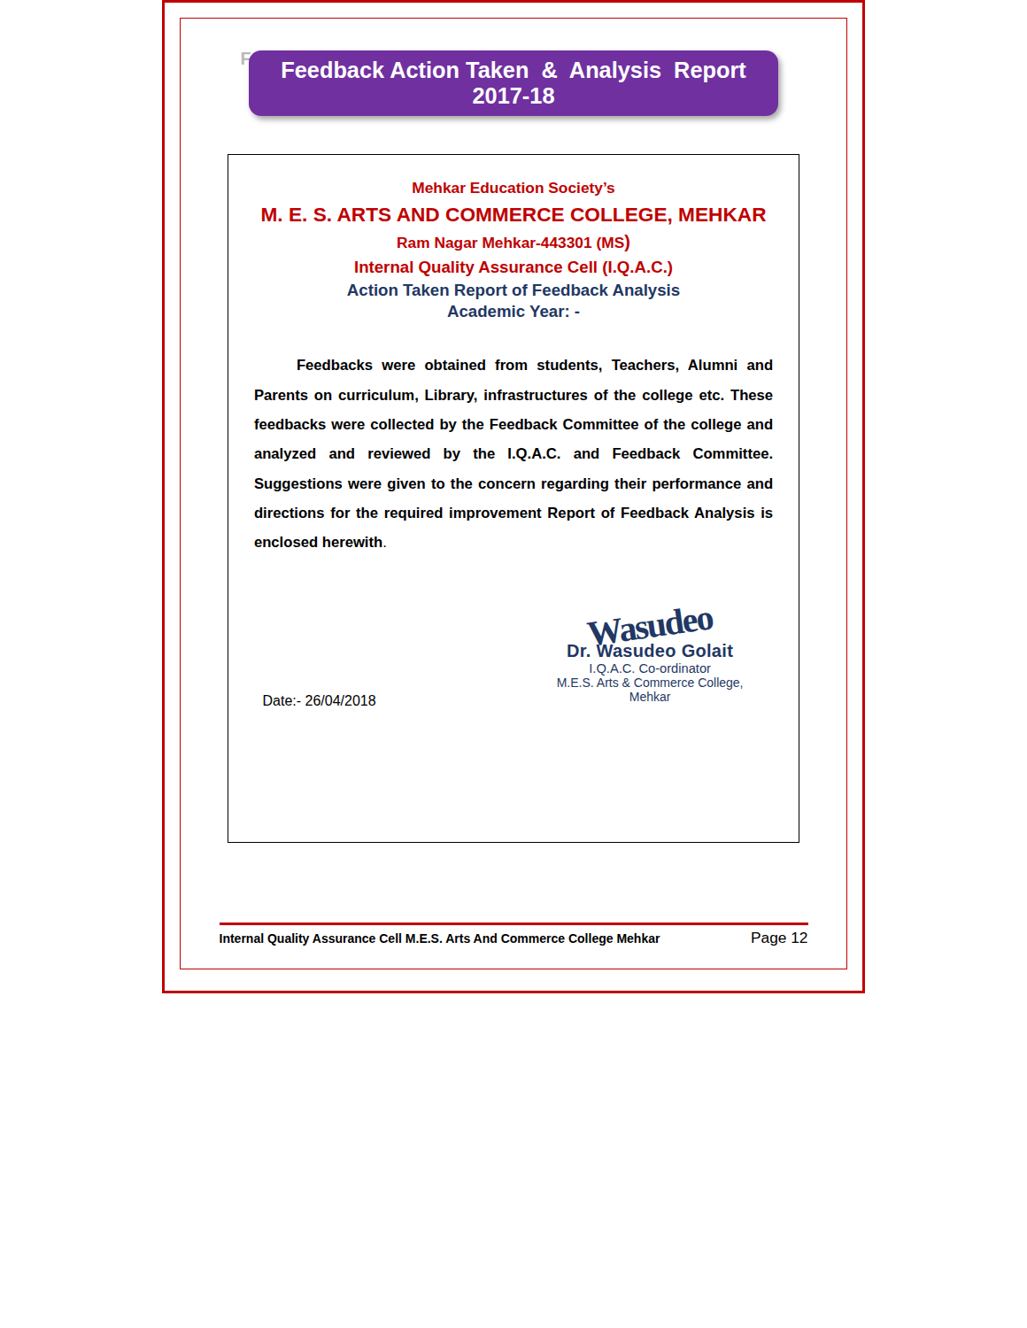Feedback Analysis Report 2017-18
Feedback Action Taken & Analysis Report 2017-18
Mehkar Education Society’s
M. E. S. ARTS AND COMMERCE COLLEGE, MEHKAR
Ram Nagar Mehkar-443301 (MS)
Internal Quality Assurance Cell (I.Q.A.C.)
Action Taken Report of Feedback Analysis
Academic Year: -
Feedbacks were obtained from students, Teachers, Alumni and Parents on curriculum, Library, infrastructures of the college etc. These feedbacks were collected by the Feedback Committee of the college and analyzed and reviewed by the I.Q.A.C. and Feedback Committee. Suggestions were given to the concern regarding their performance and directions for the required improvement Report of Feedback Analysis is enclosed herewith.
Wasudeo
Dr. Wasudeo Golait
I.Q.A.C. Co-ordinator
M.E.S. Arts & Commerce College,
Mehkar
Date:- 26/04/2018
Internal Quality Assurance Cell M.E.S. Arts And Commerce College Mehkar
Page 12